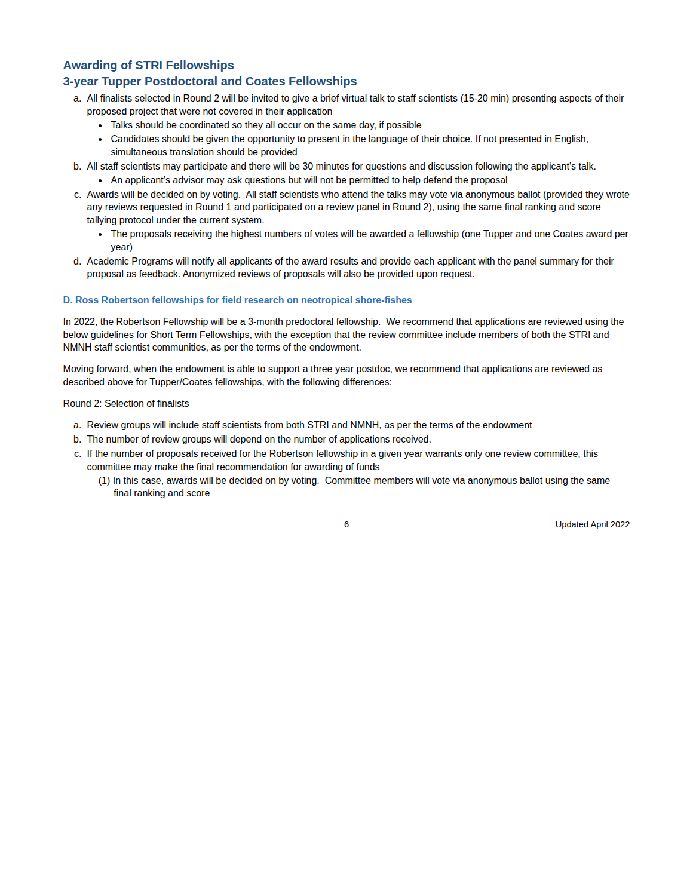Awarding of STRI Fellowships
3-year Tupper Postdoctoral and Coates Fellowships
All finalists selected in Round 2 will be invited to give a brief virtual talk to staff scientists (15-20 min) presenting aspects of their proposed project that were not covered in their application
Talks should be coordinated so they all occur on the same day, if possible
Candidates should be given the opportunity to present in the language of their choice. If not presented in English, simultaneous translation should be provided
All staff scientists may participate and there will be 30 minutes for questions and discussion following the applicant’s talk.
An applicant’s advisor may ask questions but will not be permitted to help defend the proposal
Awards will be decided on by voting. All staff scientists who attend the talks may vote via anonymous ballot (provided they wrote any reviews requested in Round 1 and participated on a review panel in Round 2), using the same final ranking and score tallying protocol under the current system.
The proposals receiving the highest numbers of votes will be awarded a fellowship (one Tupper and one Coates award per year)
Academic Programs will notify all applicants of the award results and provide each applicant with the panel summary for their proposal as feedback. Anonymized reviews of proposals will also be provided upon request.
D. Ross Robertson fellowships for field research on neotropical shore-fishes
In 2022, the Robertson Fellowship will be a 3-month predoctoral fellowship. We recommend that applications are reviewed using the below guidelines for Short Term Fellowships, with the exception that the review committee include members of both the STRI and NMNH staff scientist communities, as per the terms of the endowment.
Moving forward, when the endowment is able to support a three year postdoc, we recommend that applications are reviewed as described above for Tupper/Coates fellowships, with the following differences:
Round 2: Selection of finalists
Review groups will include staff scientists from both STRI and NMNH, as per the terms of the endowment
The number of review groups will depend on the number of applications received.
If the number of proposals received for the Robertson fellowship in a given year warrants only one review committee, this committee may make the final recommendation for awarding of funds
(1) In this case, awards will be decided on by voting. Committee members will vote via anonymous ballot using the same final ranking and score
6
Updated April 2022